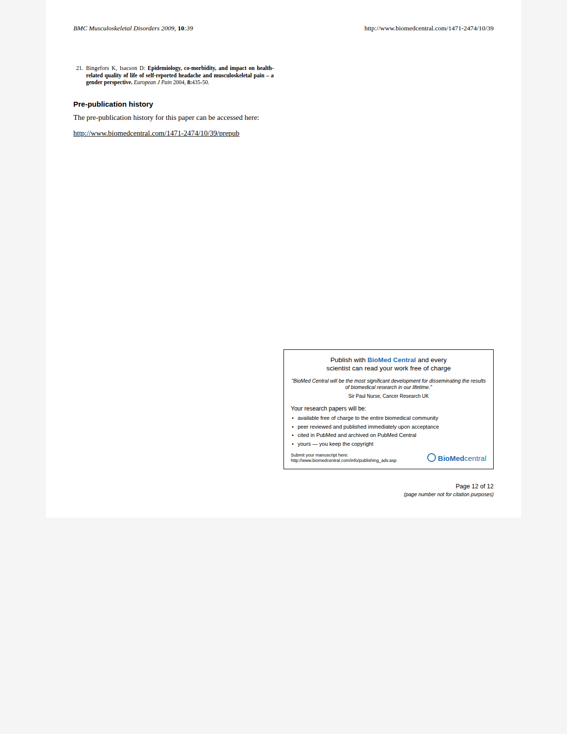BMC Musculoskeletal Disorders 2009, 10:39
http://www.biomedcentral.com/1471-2474/10/39
21. Bingefors K, Isacson D: Epidemiology, co-morbidity, and impact on health-related quality of life of self-reported headache and musculoskeletal pain – a gender perspective. European J Pain 2004, 8: 435-50.
Pre-publication history
The pre-publication history for this paper can be accessed here:
http://www.biomedcentral.com/1471-2474/10/39/prepub
Publish with BioMed Central and every
scientist can read your work free of charge
"BioMed Central will be the most significant development for disseminating the results of biomedical research in our lifetime."
Sir Paul Nurse, Cancer Research UK
Your research papers will be:
available free of charge to the entire biomedical community
peer reviewed and published immediately upon acceptance
cited in PubMed and archived on PubMed Central
yours — you keep the copyright
Submit your manuscript here:
http://www.biomedcentral.com/info/publishing_adv.asp
BioMed central
Page 12 of 12
(page number not for citation purposes)